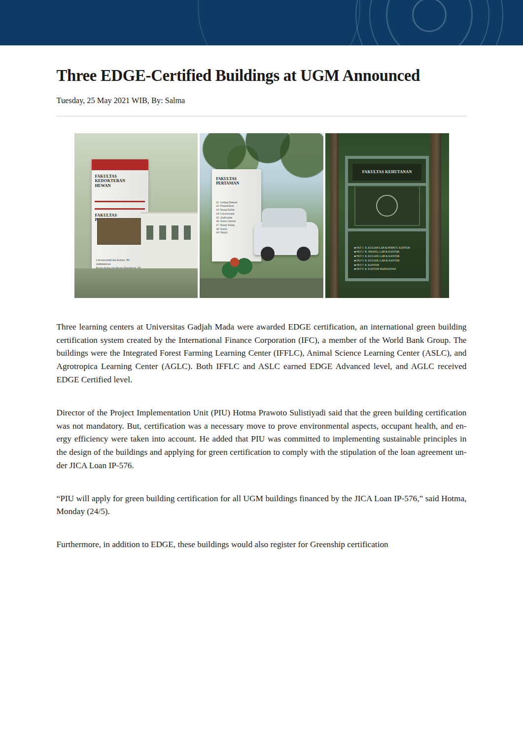Three EDGE-Certified Buildings at UGM Announced
Tuesday, 25 May 2021 WIB, By: Salma
Fakultas
Kedokteran
Hewan
Fakultas
Peternakan
Laboratorium dan Kantor H1
Administrasi
Ruang Kelas dan Ruang Pertemuan M2
Laboratorium M3
Fakultas
Pertanian
A1 Gedung Dekanat
A2 Perpustakaan
A3 Ruang Kuliah
A4 Laboratorium
A5 Auditorium
A6 Kantor Jurusan
A7 Ruang Sidang
A8 Kantin
A9 Masjid
Fakultas Kehutanan
■ FKT 1 R. KULIAH LAB & PERPUS. KANTOR
■ FKT 2 R. SIDANG, LAB & KANTOR
■ FKT 3 R. KULIAH, LAB & KANTOR
■ FKT 4 R. KULIAH, LAB & KANTOR
■ FKT 5 R. KANTOR
■ FKT 6 R. KANTOR MAHASISWA
Three learning centers at Universitas Gadjah Mada were awarded EDGE certification, an international green building certification system created by the International Finance Corporation (IFC), a member of the World Bank Group. The buildings were the Integrated Forest Farming Learning Center (IFFLC), Animal Science Learning Center (ASLC), and Agrotropica Learning Center (AGLC). Both IFFLC and ASLC earned EDGE Advanced level, and AGLC received EDGE Certified level.
Director of the Project Implementation Unit (PIU) Hotma Prawoto Sulistiyadi said that the green building certification was not mandatory. But, certification was a necessary move to prove environmental aspects, occupant health, and energy efficiency were taken into account. He added that PIU was committed to implementing sustainable principles in the design of the buildings and applying for green certification to comply with the stipulation of the loan agreement under JICA Loan IP-576.
“PIU will apply for green building certification for all UGM buildings financed by the JICA Loan IP-576,” said Hotma, Monday (24/5).
Furthermore, in addition to EDGE, these buildings would also register for Greenship certification